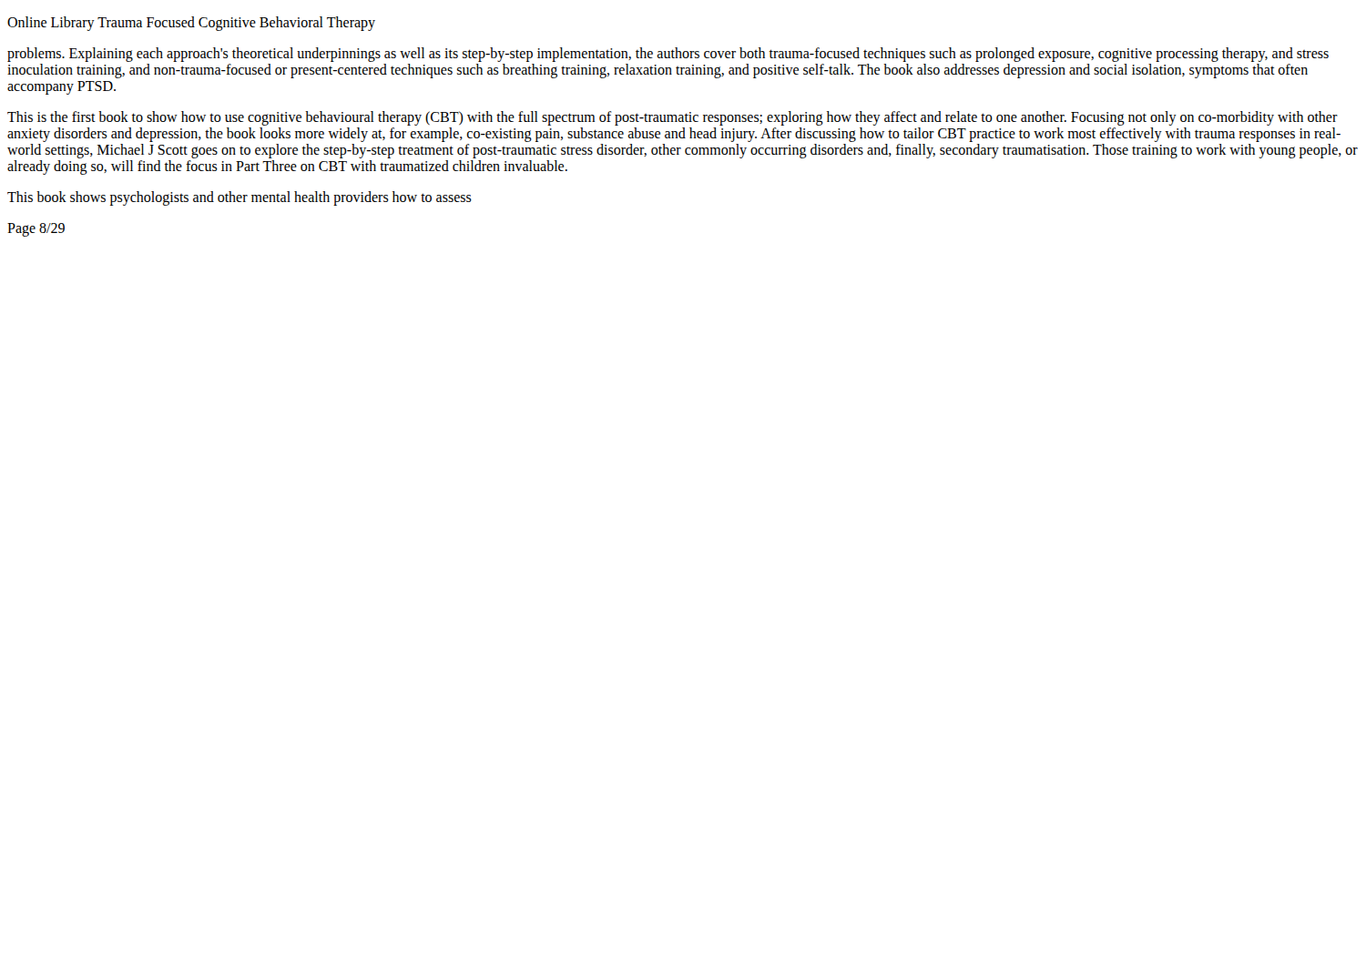Online Library Trauma Focused Cognitive Behavioral Therapy
problems. Explaining each approach's theoretical underpinnings as well as its step-by-step implementation, the authors cover both trauma-focused techniques such as prolonged exposure, cognitive processing therapy, and stress inoculation training, and non-trauma-focused or present-centered techniques such as breathing training, relaxation training, and positive self-talk. The book also addresses depression and social isolation, symptoms that often accompany PTSD.
This is the first book to show how to use cognitive behavioural therapy (CBT) with the full spectrum of post-traumatic responses; exploring how they affect and relate to one another. Focusing not only on co-morbidity with other anxiety disorders and depression, the book looks more widely at, for example, co-existing pain, substance abuse and head injury. After discussing how to tailor CBT practice to work most effectively with trauma responses in real-world settings, Michael J Scott goes on to explore the step-by-step treatment of post-traumatic stress disorder, other commonly occurring disorders and, finally, secondary traumatisation. Those training to work with young people, or already doing so, will find the focus in Part Three on CBT with traumatized children invaluable.
This book shows psychologists and other mental health providers how to assess
Page 8/29